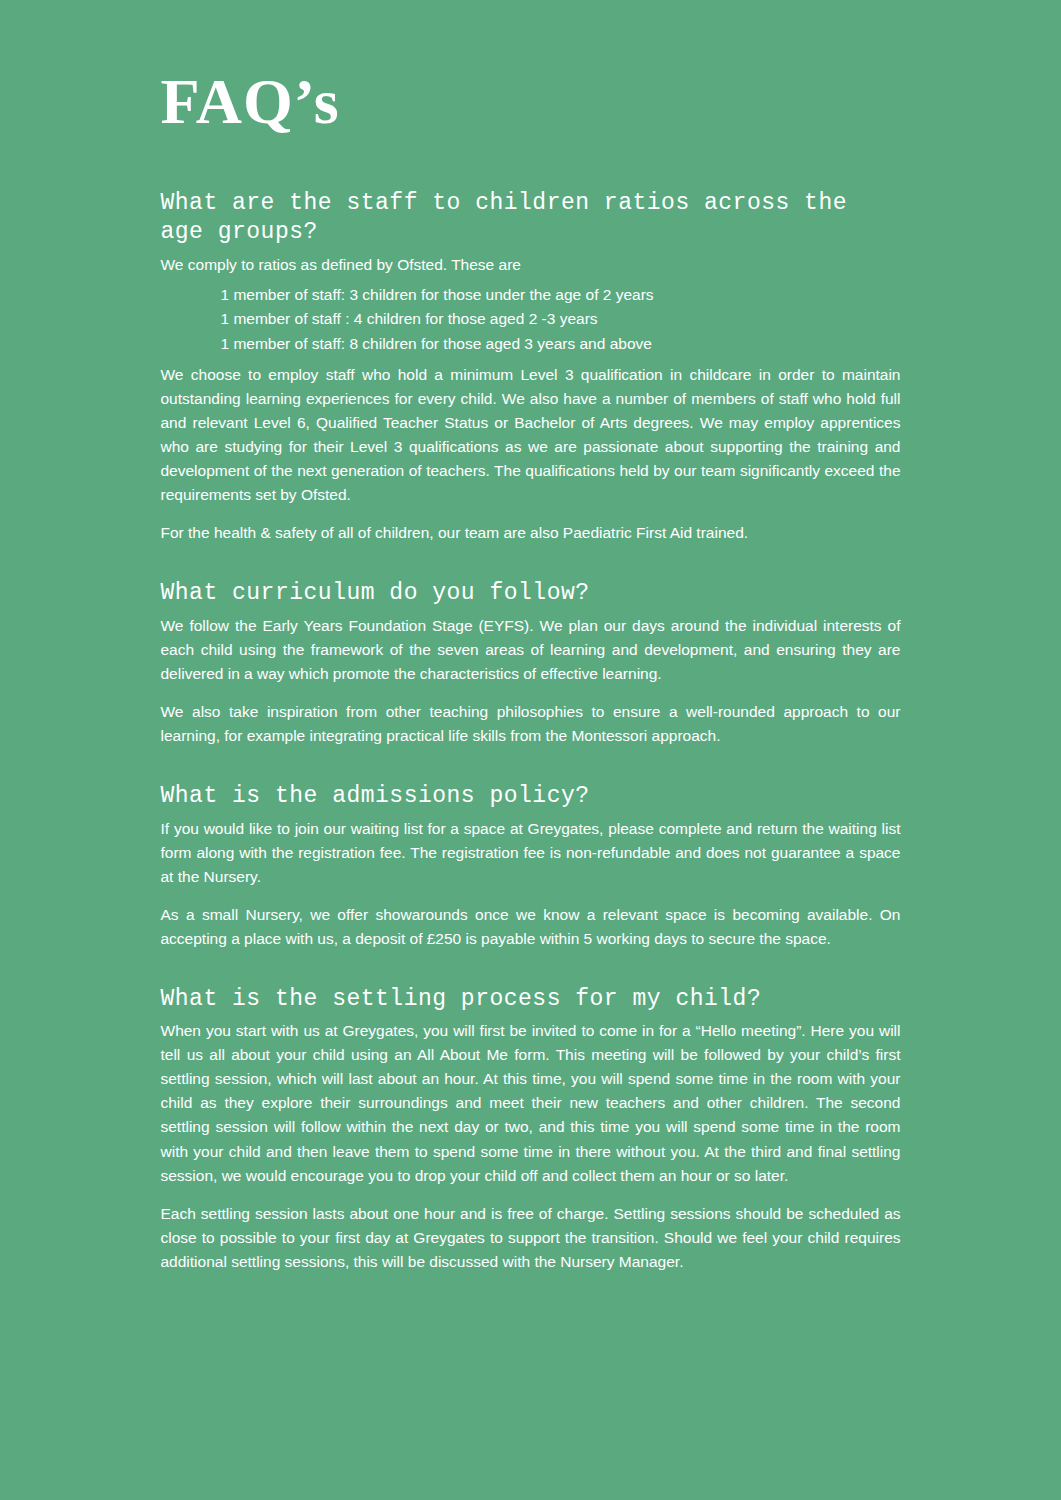FAQ’s
What are the staff to children ratios across the age groups?
We comply to ratios as defined by Ofsted. These are
1 member of staff: 3 children for those under the age of 2 years
1 member of staff : 4 children for those aged 2 -3 years
1 member of staff: 8 children for those aged 3 years and above
We choose to employ staff who hold a minimum Level 3 qualification in childcare in order to maintain outstanding learning experiences for every child. We also have a number of members of staff who hold full and relevant Level 6, Qualified Teacher Status or Bachelor of Arts degrees. We may employ apprentices who are studying for their Level 3 qualifications as we are passionate about supporting the training and development of the next generation of teachers. The qualifications held by our team significantly exceed the requirements set by Ofsted.
For the health & safety of all of children, our team are also Paediatric First Aid trained.
What curriculum do you follow?
We follow the Early Years Foundation Stage (EYFS). We plan our days around the individual interests of each child using the framework of the seven areas of learning and development, and ensuring they are delivered in a way which promote the characteristics of effective learning.
We also take inspiration from other teaching philosophies to ensure a well-rounded approach to our learning, for example integrating practical life skills from the Montessori approach.
What is the admissions policy?
If you would like to join our waiting list for a space at Greygates, please complete and return the waiting list form along with the registration fee. The registration fee is non-refundable and does not guarantee a space at the Nursery.
As a small Nursery, we offer showarounds once we know a relevant space is becoming available. On accepting a place with us, a deposit of £250 is payable within 5 working days to secure the space.
What is the settling process for my child?
When you start with us at Greygates, you will first be invited to come in for a “Hello meeting”. Here you will tell us all about your child using an All About Me form. This meeting will be followed by your child’s first settling session, which will last about an hour. At this time, you will spend some time in the room with your child as they explore their surroundings and meet their new teachers and other children. The second settling session will follow within the next day or two, and this time you will spend some time in the room with your child and then leave them to spend some time in there without you. At the third and final settling session, we would encourage you to drop your child off and collect them an hour or so later.
Each settling session lasts about one hour and is free of charge. Settling sessions should be scheduled as close to possible to your first day at Greygates to support the transition. Should we feel your child requires additional settling sessions, this will be discussed with the Nursery Manager.